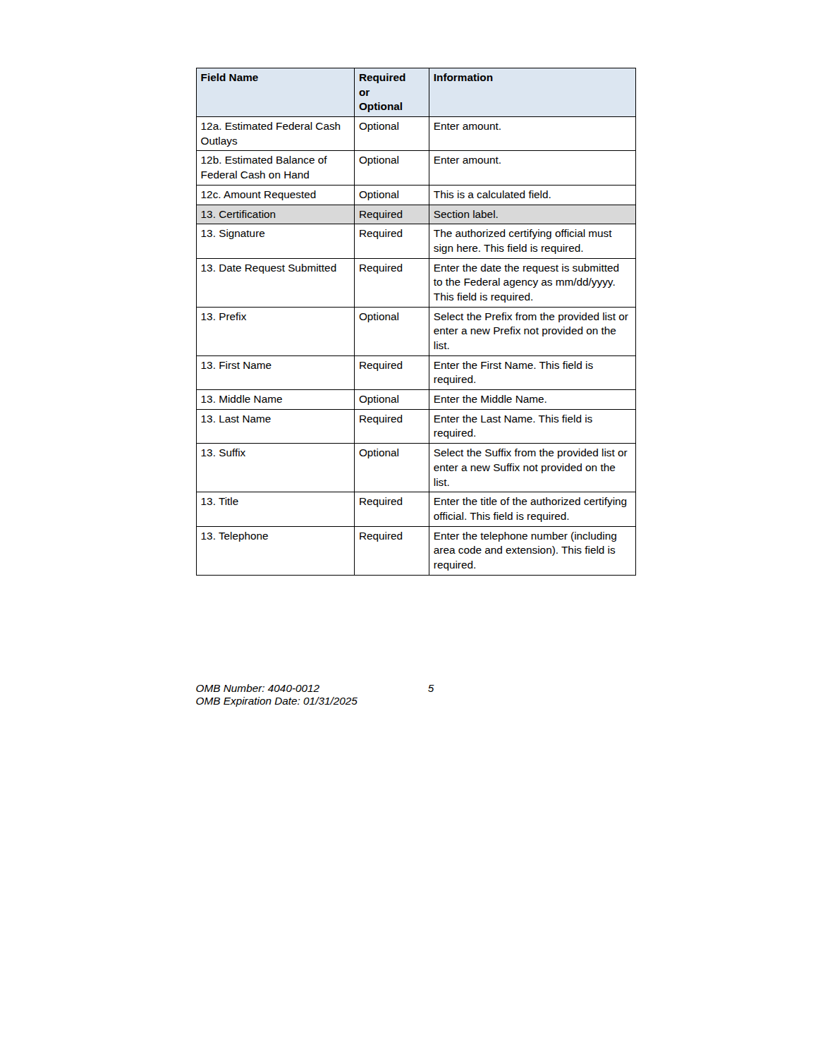| Field Name | Required or Optional | Information |
| --- | --- | --- |
| 12a. Estimated Federal Cash Outlays | Optional | Enter amount. |
| 12b. Estimated Balance of Federal Cash on Hand | Optional | Enter amount. |
| 12c. Amount Requested | Optional | This is a calculated field. |
| 13. Certification | Required | Section label. |
| 13. Signature | Required | The authorized certifying official must sign here. This field is required. |
| 13. Date Request Submitted | Required | Enter the date the request is submitted to the Federal agency as mm/dd/yyyy. This field is required. |
| 13. Prefix | Optional | Select the Prefix from the provided list or enter a new Prefix not provided on the list. |
| 13. First Name | Required | Enter the First Name. This field is required. |
| 13. Middle Name | Optional | Enter the Middle Name. |
| 13. Last Name | Required | Enter the Last Name. This field is required. |
| 13. Suffix | Optional | Select the Suffix from the provided list or enter a new Suffix not provided on the list. |
| 13. Title | Required | Enter the title of the authorized certifying official. This field is required. |
| 13. Telephone | Required | Enter the telephone number (including area code and extension). This field is required. |
OMB Number: 4040-0012 5
OMB Expiration Date: 01/31/2025